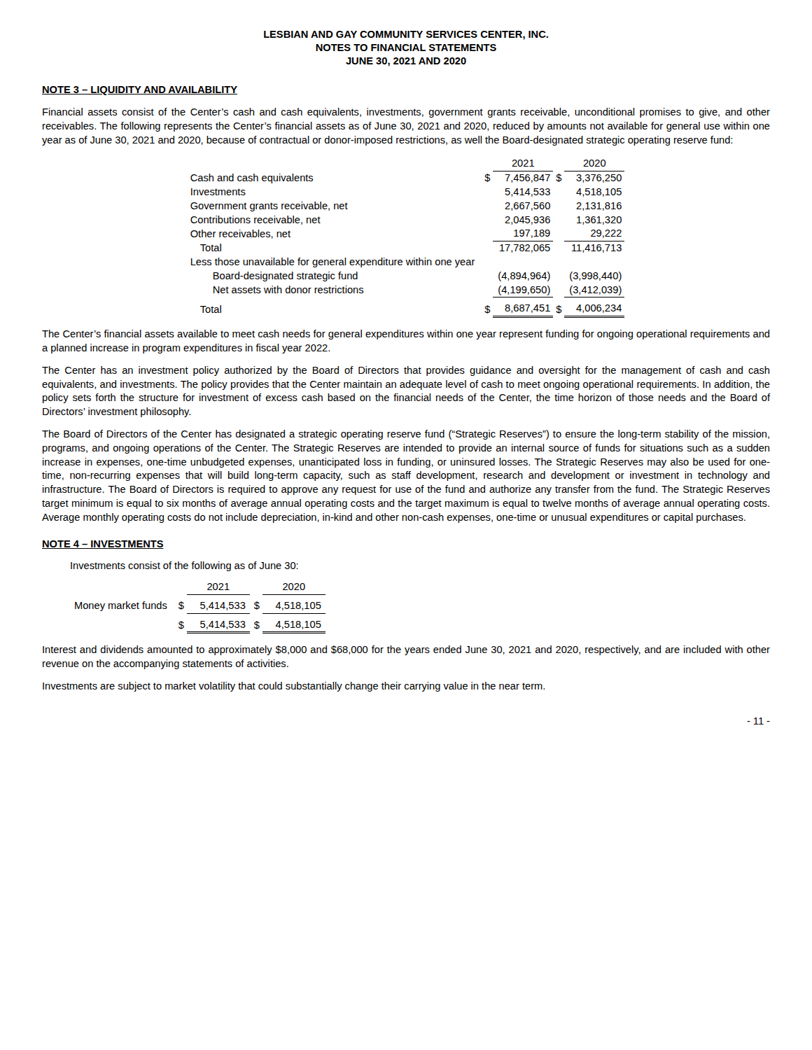LESBIAN AND GAY COMMUNITY SERVICES CENTER, INC.
NOTES TO FINANCIAL STATEMENTS
JUNE 30, 2021 AND 2020
NOTE 3 – LIQUIDITY AND AVAILABILITY
Financial assets consist of the Center’s cash and cash equivalents, investments, government grants receivable, unconditional promises to give, and other receivables. The following represents the Center’s financial assets as of June 30, 2021 and 2020, reduced by amounts not available for general use within one year as of June 30, 2021 and 2020, because of contractual or donor-imposed restrictions, as well the Board-designated strategic operating reserve fund:
| | | 2021 | | 2020 |
| Cash and cash equivalents | $ | 7,456,847 | $ | 3,376,250 |
| Investments | | 5,414,533 | | 4,518,105 |
| Government grants receivable, net | | 2,667,560 | | 2,131,816 |
| Contributions receivable, net | | 2,045,936 | | 1,361,320 |
| Other receivables, net | | 197,189 | | 29,222 |
| Total | | 17,782,065 | | 11,416,713 |
| Less those unavailable for general expenditure within one year | | | | |
| Board-designated strategic fund | | (4,894,964) | | (3,998,440) |
| Net assets with donor restrictions | | (4,199,650) | | (3,412,039) |
| Total | $ | 8,687,451 | $ | 4,006,234 |
The Center’s financial assets available to meet cash needs for general expenditures within one year represent funding for ongoing operational requirements and a planned increase in program expenditures in fiscal year 2022.
The Center has an investment policy authorized by the Board of Directors that provides guidance and oversight for the management of cash and cash equivalents, and investments. The policy provides that the Center maintain an adequate level of cash to meet ongoing operational requirements. In addition, the policy sets forth the structure for investment of excess cash based on the financial needs of the Center, the time horizon of those needs and the Board of Directors’ investment philosophy.
The Board of Directors of the Center has designated a strategic operating reserve fund (“Strategic Reserves”) to ensure the long-term stability of the mission, programs, and ongoing operations of the Center. The Strategic Reserves are intended to provide an internal source of funds for situations such as a sudden increase in expenses, one-time unbudgeted expenses, unanticipated loss in funding, or uninsured losses. The Strategic Reserves may also be used for one-time, non-recurring expenses that will build long-term capacity, such as staff development, research and development or investment in technology and infrastructure. The Board of Directors is required to approve any request for use of the fund and authorize any transfer from the fund. The Strategic Reserves target minimum is equal to six months of average annual operating costs and the target maximum is equal to twelve months of average annual operating costs. Average monthly operating costs do not include depreciation, in-kind and other non-cash expenses, one-time or unusual expenditures or capital purchases.
NOTE 4 – INVESTMENTS
Investments consist of the following as of June 30:
| | | 2021 | | 2020 |
| Money market funds | $ | 5,414,533 | $ | 4,518,105 |
| | $ | 5,414,533 | $ | 4,518,105 |
Interest and dividends amounted to approximately $8,000 and $68,000 for the years ended June 30, 2021 and 2020, respectively, and are included with other revenue on the accompanying statements of activities.
Investments are subject to market volatility that could substantially change their carrying value in the near term.
- 11 -